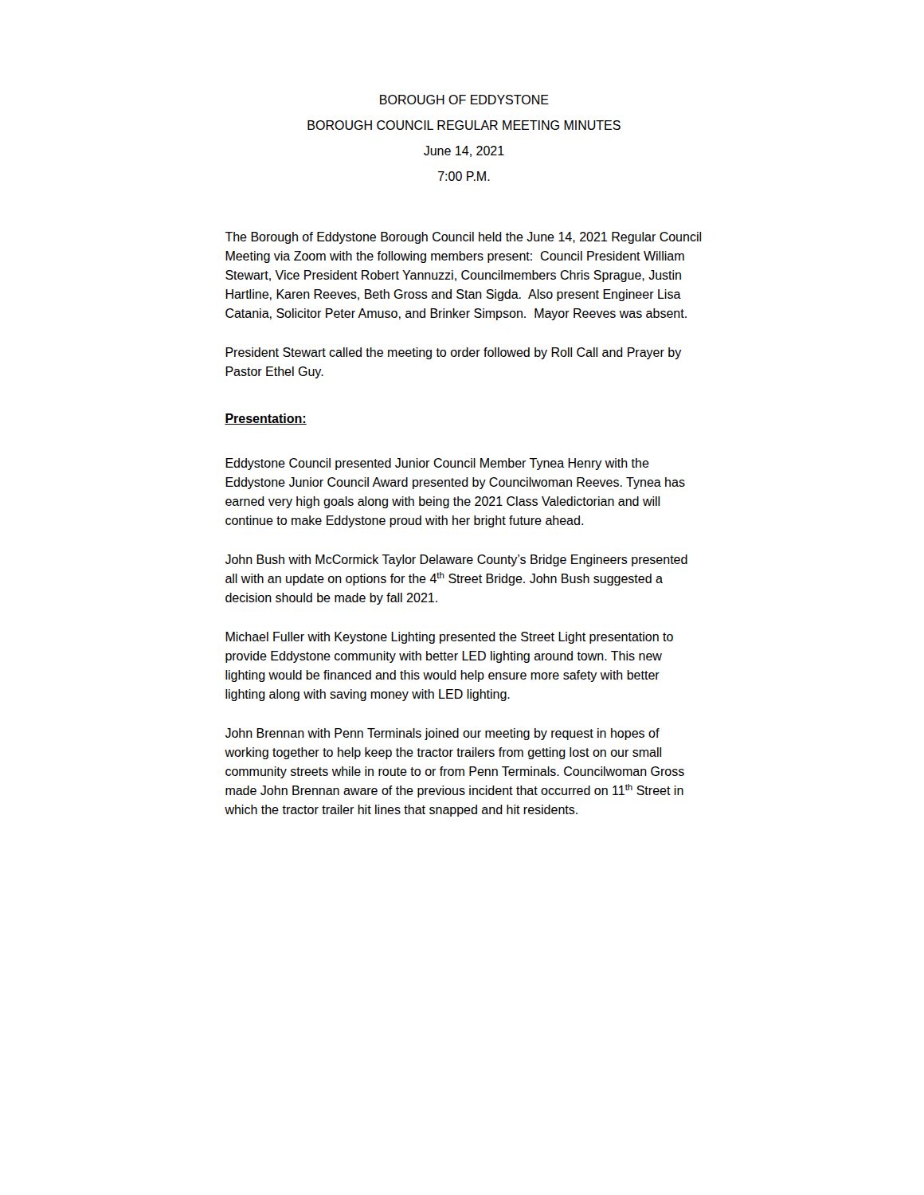BOROUGH OF EDDYSTONE
BOROUGH COUNCIL REGULAR MEETING MINUTES
June 14, 2021
7:00 P.M.
The Borough of Eddystone Borough Council held the June 14, 2021 Regular Council Meeting via Zoom with the following members present: Council President William Stewart, Vice President Robert Yannuzzi, Councilmembers Chris Sprague, Justin Hartline, Karen Reeves, Beth Gross and Stan Sigda. Also present Engineer Lisa Catania, Solicitor Peter Amuso, and Brinker Simpson. Mayor Reeves was absent.
President Stewart called the meeting to order followed by Roll Call and Prayer by Pastor Ethel Guy.
Presentation:
Eddystone Council presented Junior Council Member Tynea Henry with the Eddystone Junior Council Award presented by Councilwoman Reeves. Tynea has earned very high goals along with being the 2021 Class Valedictorian and will continue to make Eddystone proud with her bright future ahead.
John Bush with McCormick Taylor Delaware County’s Bridge Engineers presented all with an update on options for the 4th Street Bridge. John Bush suggested a decision should be made by fall 2021.
Michael Fuller with Keystone Lighting presented the Street Light presentation to provide Eddystone community with better LED lighting around town. This new lighting would be financed and this would help ensure more safety with better lighting along with saving money with LED lighting.
John Brennan with Penn Terminals joined our meeting by request in hopes of working together to help keep the tractor trailers from getting lost on our small community streets while in route to or from Penn Terminals. Councilwoman Gross made John Brennan aware of the previous incident that occurred on 11th Street in which the tractor trailer hit lines that snapped and hit residents.